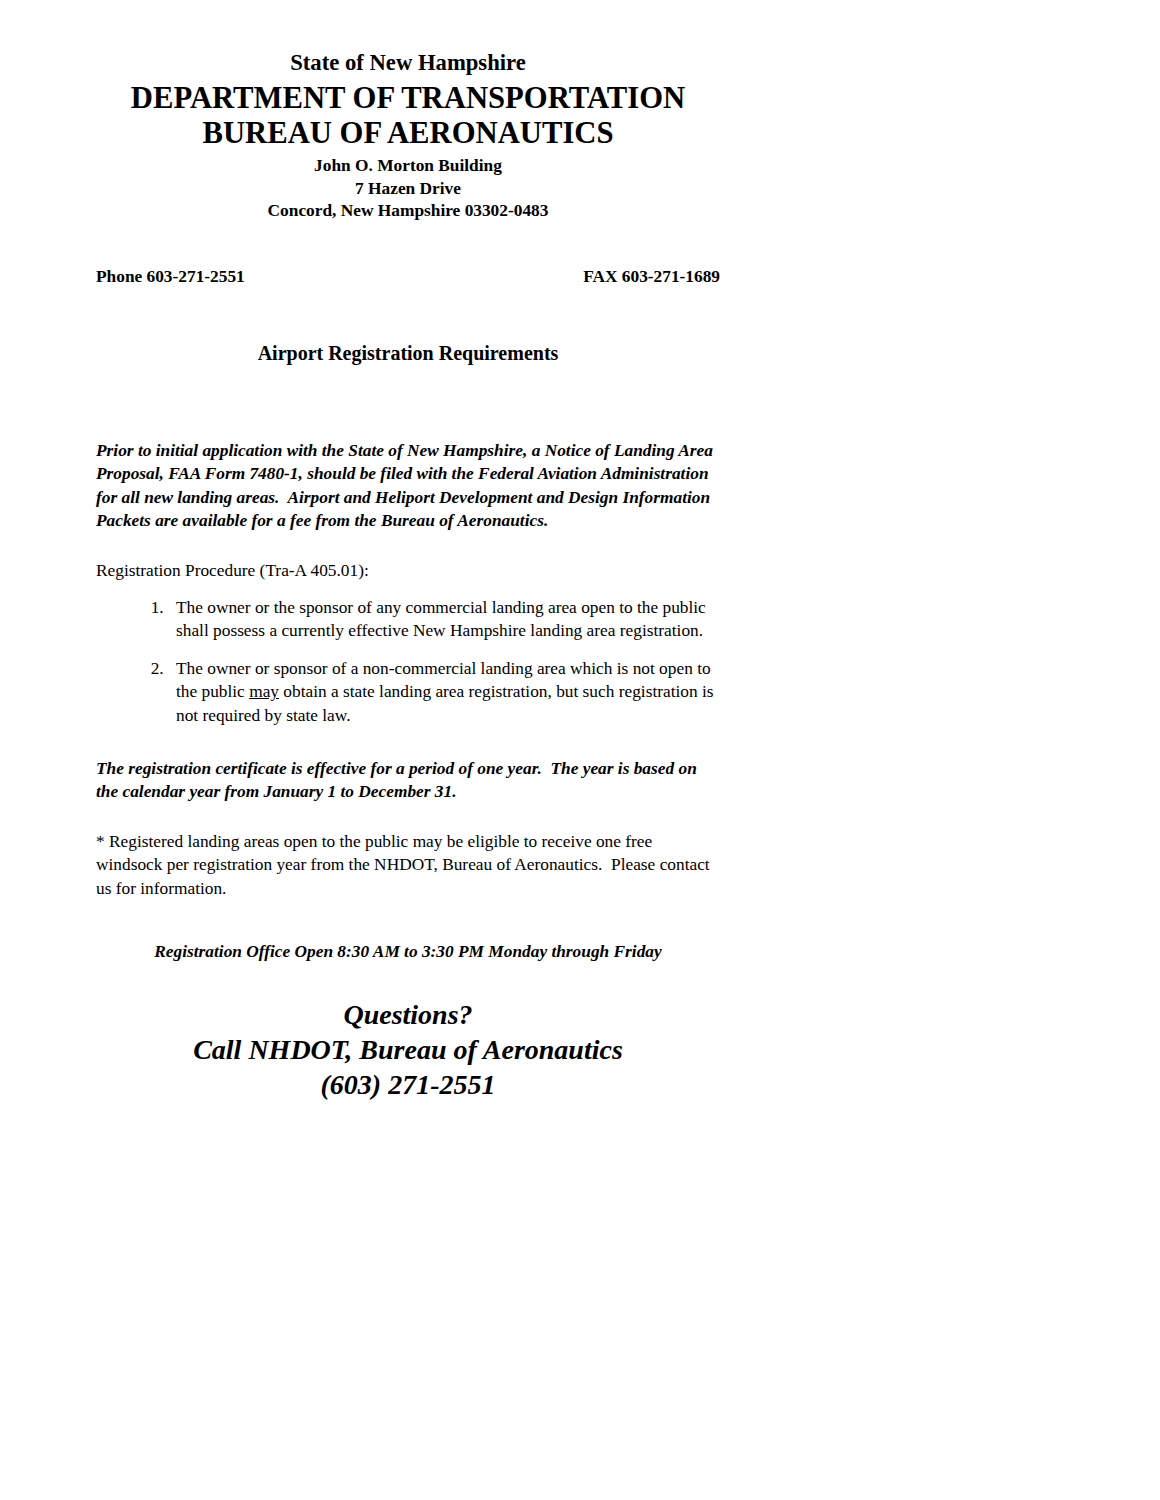State of New Hampshire
DEPARTMENT OF TRANSPORTATION
BUREAU OF AERONAUTICS
John O. Morton Building
7 Hazen Drive
Concord, New Hampshire 03302-0483
Phone 603-271-2551 FAX 603-271-1689
Airport Registration Requirements
Prior to initial application with the State of New Hampshire, a Notice of Landing Area Proposal, FAA Form 7480-1, should be filed with the Federal Aviation Administration for all new landing areas. Airport and Heliport Development and Design Information Packets are available for a fee from the Bureau of Aeronautics.
Registration Procedure (Tra-A 405.01):
The owner or the sponsor of any commercial landing area open to the public shall possess a currently effective New Hampshire landing area registration.
The owner or sponsor of a non-commercial landing area which is not open to the public may obtain a state landing area registration, but such registration is not required by state law.
The registration certificate is effective for a period of one year. The year is based on the calendar year from January 1 to December 31.
* Registered landing areas open to the public may be eligible to receive one free windsock per registration year from the NHDOT, Bureau of Aeronautics. Please contact us for information.
Registration Office Open 8:30 AM to 3:30 PM Monday through Friday
Questions?
Call NHDOT, Bureau of Aeronautics
(603) 271-2551